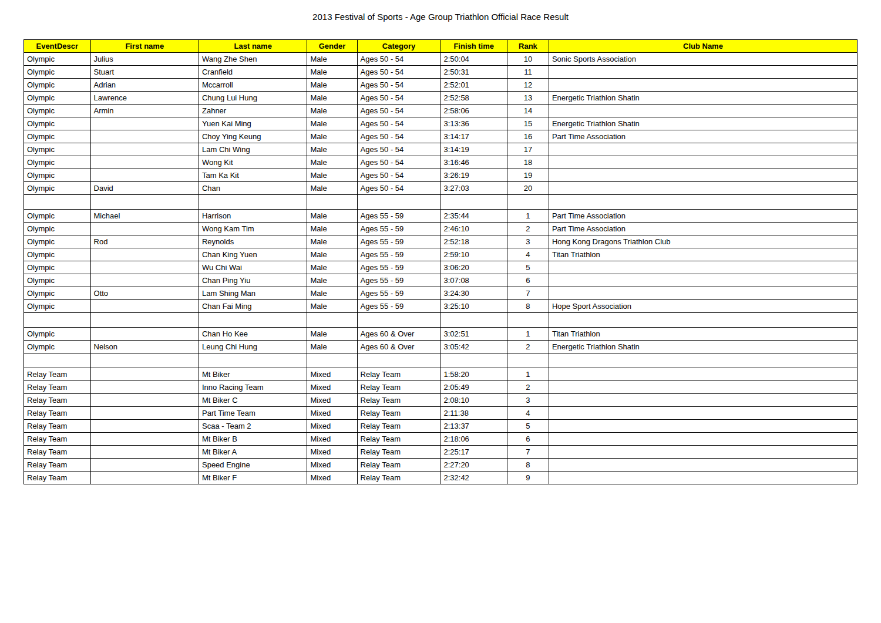2013 Festival of Sports - Age Group Triathlon Official Race Result
| EventDescr | First name | Last name | Gender | Category | Finish time | Rank | Club Name |
| --- | --- | --- | --- | --- | --- | --- | --- |
| Olympic | Julius | Wang Zhe Shen | Male | Ages 50 - 54 | 2:50:04 | 10 | Sonic Sports Association |
| Olympic | Stuart | Cranfield | Male | Ages 50 - 54 | 2:50:31 | 11 | |
| Olympic | Adrian | Mccarroll | Male | Ages 50 - 54 | 2:52:01 | 12 | |
| Olympic | Lawrence | Chung Lui Hung | Male | Ages 50 - 54 | 2:52:58 | 13 | Energetic Triathlon Shatin |
| Olympic | Armin | Zahner | Male | Ages 50 - 54 | 2:58:06 | 14 | |
| Olympic | | Yuen Kai Ming | Male | Ages 50 - 54 | 3:13:36 | 15 | Energetic Triathlon Shatin |
| Olympic | | Choy Ying Keung | Male | Ages 50 - 54 | 3:14:17 | 16 | Part Time Association |
| Olympic | | Lam Chi Wing | Male | Ages 50 - 54 | 3:14:19 | 17 | |
| Olympic | | Wong Kit | Male | Ages 50 - 54 | 3:16:46 | 18 | |
| Olympic | | Tam Ka Kit | Male | Ages 50 - 54 | 3:26:19 | 19 | |
| Olympic | David | Chan | Male | Ages 50 - 54 | 3:27:03 | 20 | |
| Olympic | Michael | Harrison | Male | Ages 55 - 59 | 2:35:44 | 1 | Part Time Association |
| Olympic | | Wong Kam Tim | Male | Ages 55 - 59 | 2:46:10 | 2 | Part Time Association |
| Olympic | Rod | Reynolds | Male | Ages 55 - 59 | 2:52:18 | 3 | Hong Kong Dragons Triathlon Club |
| Olympic | | Chan King Yuen | Male | Ages 55 - 59 | 2:59:10 | 4 | Titan Triathlon |
| Olympic | | Wu Chi Wai | Male | Ages 55 - 59 | 3:06:20 | 5 | |
| Olympic | | Chan Ping Yiu | Male | Ages 55 - 59 | 3:07:08 | 6 | |
| Olympic | Otto | Lam Shing Man | Male | Ages 55 - 59 | 3:24:30 | 7 | |
| Olympic | | Chan Fai Ming | Male | Ages 55 - 59 | 3:25:10 | 8 | Hope Sport Association |
| Olympic | | Chan Ho Kee | Male | Ages 60 & Over | 3:02:51 | 1 | Titan Triathlon |
| Olympic | Nelson | Leung Chi Hung | Male | Ages 60 & Over | 3:05:42 | 2 | Energetic Triathlon Shatin |
| Relay Team | | Mt Biker | Mixed | Relay Team | 1:58:20 | 1 | |
| Relay Team | | Inno Racing Team | Mixed | Relay Team | 2:05:49 | 2 | |
| Relay Team | | Mt Biker C | Mixed | Relay Team | 2:08:10 | 3 | |
| Relay Team | | Part Time Team | Mixed | Relay Team | 2:11:38 | 4 | |
| Relay Team | | Scaa - Team 2 | Mixed | Relay Team | 2:13:37 | 5 | |
| Relay Team | | Mt Biker B | Mixed | Relay Team | 2:18:06 | 6 | |
| Relay Team | | Mt Biker A | Mixed | Relay Team | 2:25:17 | 7 | |
| Relay Team | | Speed Engine | Mixed | Relay Team | 2:27:20 | 8 | |
| Relay Team | | Mt Biker F | Mixed | Relay Team | 2:32:42 | 9 | |